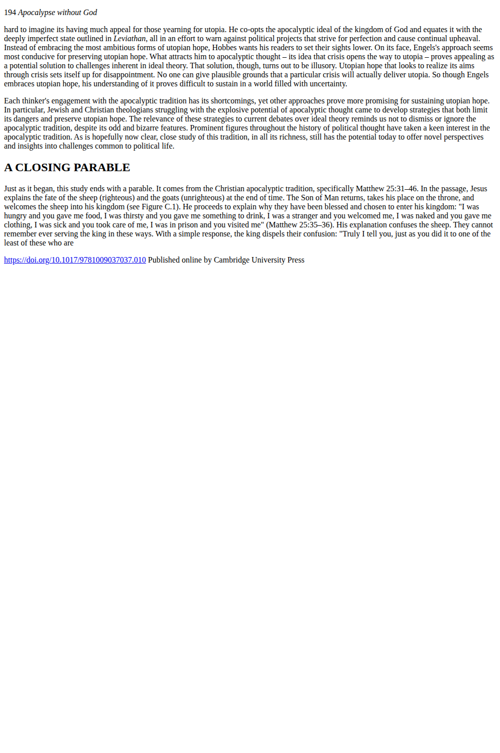194 Apocalypse without God
hard to imagine its having much appeal for those yearning for utopia. He co-opts the apocalyptic ideal of the kingdom of God and equates it with the deeply imperfect state outlined in Leviathan, all in an effort to warn against political projects that strive for perfection and cause continual upheaval. Instead of embracing the most ambitious forms of utopian hope, Hobbes wants his readers to set their sights lower. On its face, Engels's approach seems most conducive for preserving utopian hope. What attracts him to apocalyptic thought – its idea that crisis opens the way to utopia – proves appealing as a potential solution to challenges inherent in ideal theory. That solution, though, turns out to be illusory. Utopian hope that looks to realize its aims through crisis sets itself up for disappointment. No one can give plausible grounds that a particular crisis will actually deliver utopia. So though Engels embraces utopian hope, his understanding of it proves difficult to sustain in a world filled with uncertainty.
Each thinker's engagement with the apocalyptic tradition has its shortcomings, yet other approaches prove more promising for sustaining utopian hope. In particular, Jewish and Christian theologians struggling with the explosive potential of apocalyptic thought came to develop strategies that both limit its dangers and preserve utopian hope. The relevance of these strategies to current debates over ideal theory reminds us not to dismiss or ignore the apocalyptic tradition, despite its odd and bizarre features. Prominent figures throughout the history of political thought have taken a keen interest in the apocalyptic tradition. As is hopefully now clear, close study of this tradition, in all its richness, still has the potential today to offer novel perspectives and insights into challenges common to political life.
A CLOSING PARABLE
Just as it began, this study ends with a parable. It comes from the Christian apocalyptic tradition, specifically Matthew 25:31–46. In the passage, Jesus explains the fate of the sheep (righteous) and the goats (unrighteous) at the end of time. The Son of Man returns, takes his place on the throne, and welcomes the sheep into his kingdom (see Figure C.1). He proceeds to explain why they have been blessed and chosen to enter his kingdom: "I was hungry and you gave me food, I was thirsty and you gave me something to drink, I was a stranger and you welcomed me, I was naked and you gave me clothing, I was sick and you took care of me, I was in prison and you visited me" (Matthew 25:35–36). His explanation confuses the sheep. They cannot remember ever serving the king in these ways. With a simple response, the king dispels their confusion: "Truly I tell you, just as you did it to one of the least of these who are
https://doi.org/10.1017/9781009037037.010 Published online by Cambridge University Press